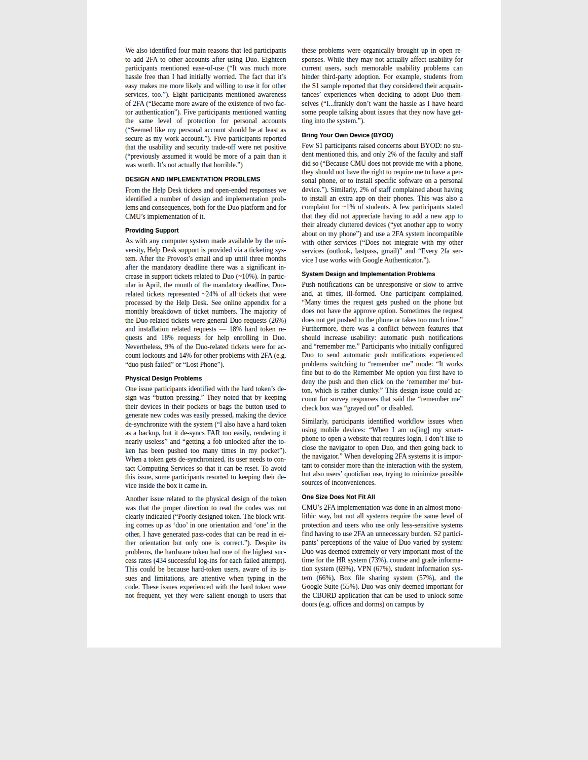We also identified four main reasons that led participants to add 2FA to other accounts after using Duo. Eighteen participants mentioned ease-of-use (“It was much more hassle free than I had initially worried. The fact that it’s easy makes me more likely and willing to use it for other services, too.”). Eight participants mentioned awareness of 2FA (“Became more aware of the existence of two factor authentication”). Five participants mentioned wanting the same level of protection for personal accounts (“Seemed like my personal account should be at least as secure as my work account.”). Five participants reported that the usability and security trade-off were net positive (“previously assumed it would be more of a pain than it was worth. It’s not actually that horrible.”)
DESIGN AND IMPLEMENTATION PROBLEMS
From the Help Desk tickets and open-ended responses we identified a number of design and implementation problems and consequences, both for the Duo platform and for CMU’s implementation of it.
Providing Support
As with any computer system made available by the university, Help Desk support is provided via a ticketing system. After the Provost’s email and up until three months after the mandatory deadline there was a significant increase in support tickets related to Duo (~10%). In particular in April, the month of the mandatory deadline, Duo-related tickets represented ~24% of all tickets that were processed by the Help Desk. See online appendix for a monthly breakdown of ticket numbers. The majority of the Duo-related tickets were general Duo requests (26%) and installation related requests — 18% hard token requests and 18% requests for help enrolling in Duo. Nevertheless, 9% of the Duo-related tickets were for account lockouts and 14% for other problems with 2FA (e.g. “duo push failed” or “Lost Phone”).
Physical Design Problems
One issue participants identified with the hard token’s design was “button pressing.” They noted that by keeping their devices in their pockets or bags the button used to generate new codes was easily pressed, making the device de-synchronize with the system (“I also have a hard token as a backup, but it de-syncs FAR too easily, rendering it nearly useless” and “getting a fob unlocked after the token has been pushed too many times in my pocket”). When a token gets de-synchronized, its user needs to contact Computing Services so that it can be reset. To avoid this issue, some participants resorted to keeping their device inside the box it came in.
Another issue related to the physical design of the token was that the proper direction to read the codes was not clearly indicated (“Poorly designed token. The block writing comes up as ‘duo’ in one orientation and ‘one’ in the other, I have generated pass-codes that can be read in either orientation but only one is correct.”). Despite its problems, the hardware token had one of the highest success rates (434 successful log-ins for each failed attempt). This could be because hard-token users, aware of its issues and limitations, are attentive when typing in the code. These issues experienced with the hard token were not frequent, yet they were salient enough to users that these problems were organically brought up in open responses. While they may not actually affect usability for current users, such memorable usability problems can hinder third-party adoption. For example, students from the S1 sample reported that they considered their acquaintances’ experiences when deciding to adopt Duo themselves (“I...frankly don’t want the hassle as I have heard some people talking about issues that they now have getting into the system.”).
Bring Your Own Device (BYOD)
Few S1 participants raised concerns about BYOD: no student mentioned this, and only 2% of the faculty and staff did so (“Because CMU does not provide me with a phone, they should not have the right to require me to have a personal phone, or to install specific software on a personal device.”). Similarly, 2% of staff complained about having to install an extra app on their phones. This was also a complaint for ~1% of students. A few participants stated that they did not appreciate having to add a new app to their already cluttered devices (“yet another app to worry about on my phone”) and use a 2FA system incompatible with other services (“Does not integrate with my other services (outlook, lastpass, gmail)” and “Every 2fa service I use works with Google Authenticator.”).
System Design and Implementation Problems
Push notifications can be unresponsive or slow to arrive and, at times, ill-formed. One participant complained, “Many times the request gets pushed on the phone but does not have the approve option. Sometimes the request does not get pushed to the phone or takes too much time.” Furthermore, there was a conflict between features that should increase usability: automatic push notifications and “remember me.” Participants who initially configured Duo to send automatic push notifications experienced problems switching to “remember me” mode: “It works fine but to do the Remember Me option you first have to deny the push and then click on the ‘remember me’ button, which is rather clunky.” This design issue could account for survey responses that said the “remember me” check box was “grayed out” or disabled.
Similarly, participants identified workflow issues when using mobile devices: “When I am us[ing] my smartphone to open a website that requires login, I don’t like to close the navigator to open Duo, and then going back to the navigator.” When developing 2FA systems it is important to consider more than the interaction with the system, but also users’ quotidian use, trying to minimize possible sources of inconveniences.
One Size Does Not Fit All
CMU’s 2FA implementation was done in an almost monolithic way, but not all systems require the same level of protection and users who use only less-sensitive systems find having to use 2FA an unnecessary burden. S2 participants’ perceptions of the value of Duo varied by system: Duo was deemed extremely or very important most of the time for the HR system (73%), course and grade information system (69%), VPN (67%), student information system (66%), Box file sharing system (57%), and the Google Suite (55%). Duo was only deemed important for the CBORD application that can be used to unlock some doors (e.g. offices and dorms) on campus by